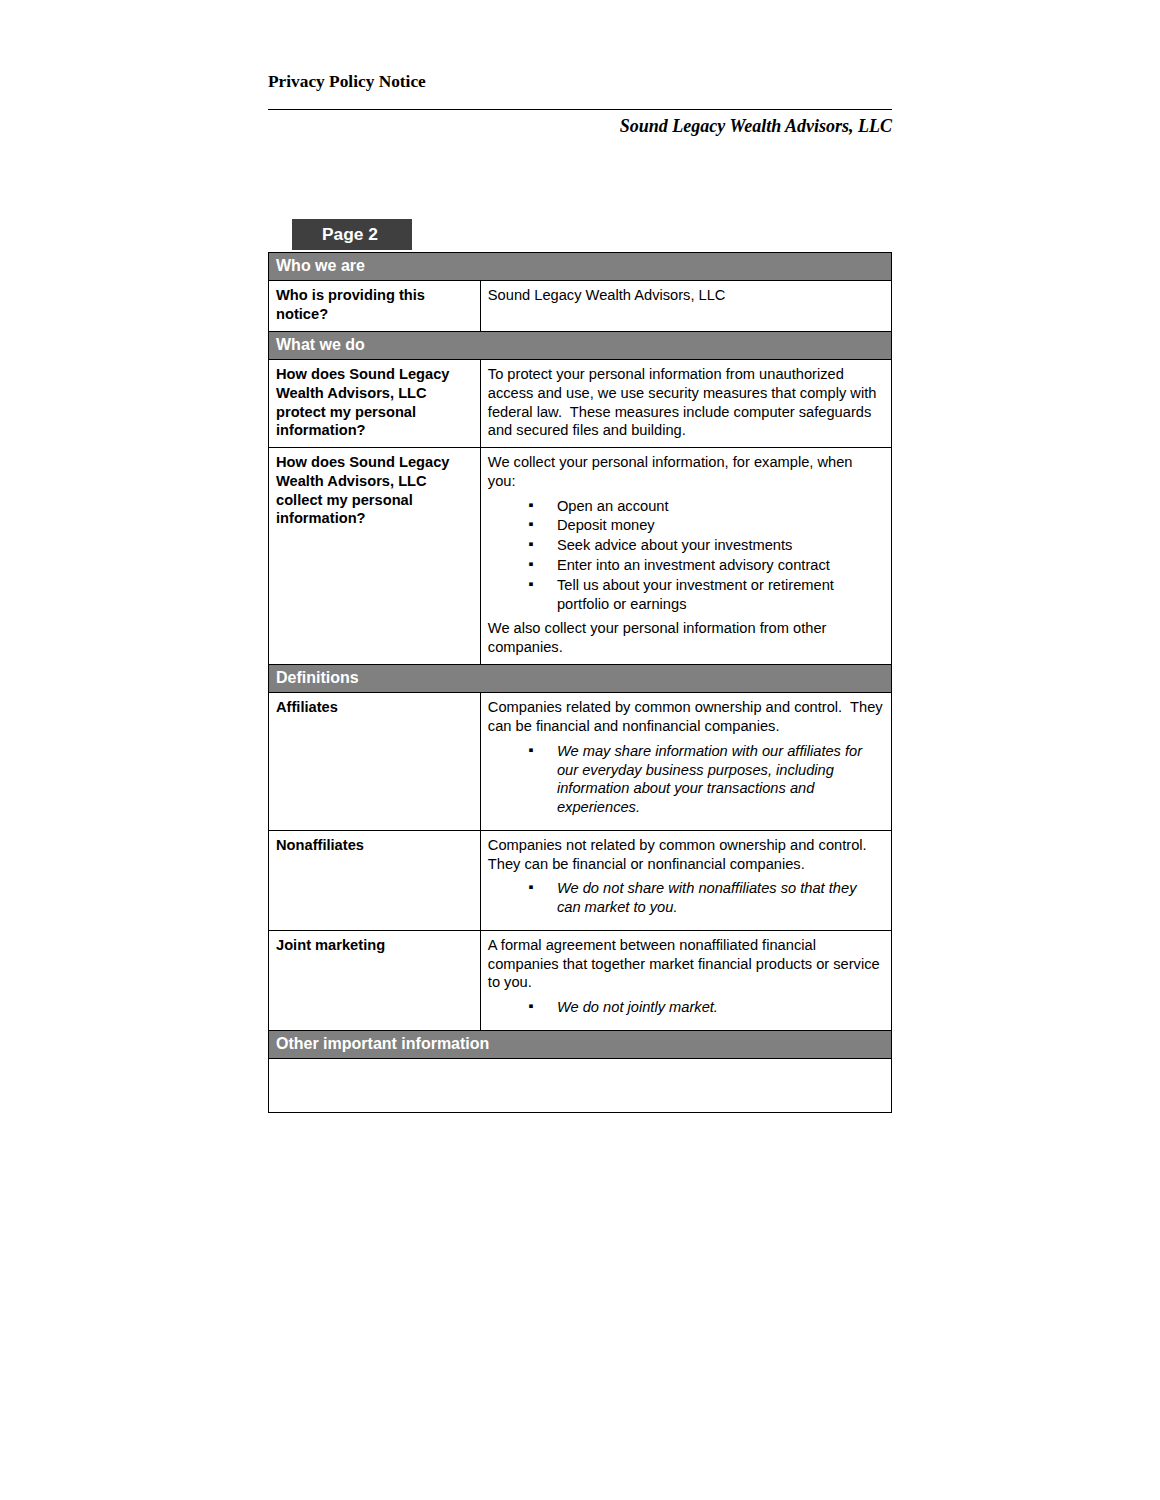Privacy Policy Notice
Sound Legacy Wealth Advisors, LLC
Page 2
| Who we are |
| Who is providing this notice? | Sound Legacy Wealth Advisors, LLC |
| What we do |
| How does Sound Legacy Wealth Advisors, LLC protect my personal information? | To protect your personal information from unauthorized access and use, we use security measures that comply with federal law. These measures include computer safeguards and secured files and building. |
| How does Sound Legacy Wealth Advisors, LLC collect my personal information? | We collect your personal information, for example, when you: Open an account Deposit money Seek advice about your investments Enter into an investment advisory contract Tell us about your investment or retirement portfolio or earnings We also collect your personal information from other companies. |
| Definitions |
| Affiliates | Companies related by common ownership and control. They can be financial and nonfinancial companies. We may share information with our affiliates for our everyday business purposes, including information about your transactions and experiences. |
| Nonaffiliates | Companies not related by common ownership and control. They can be financial or nonfinancial companies. We do not share with nonaffiliates so that they can market to you. |
| Joint marketing | A formal agreement between nonaffiliated financial companies that together market financial products or service to you. We do not jointly market. |
| Other important information |